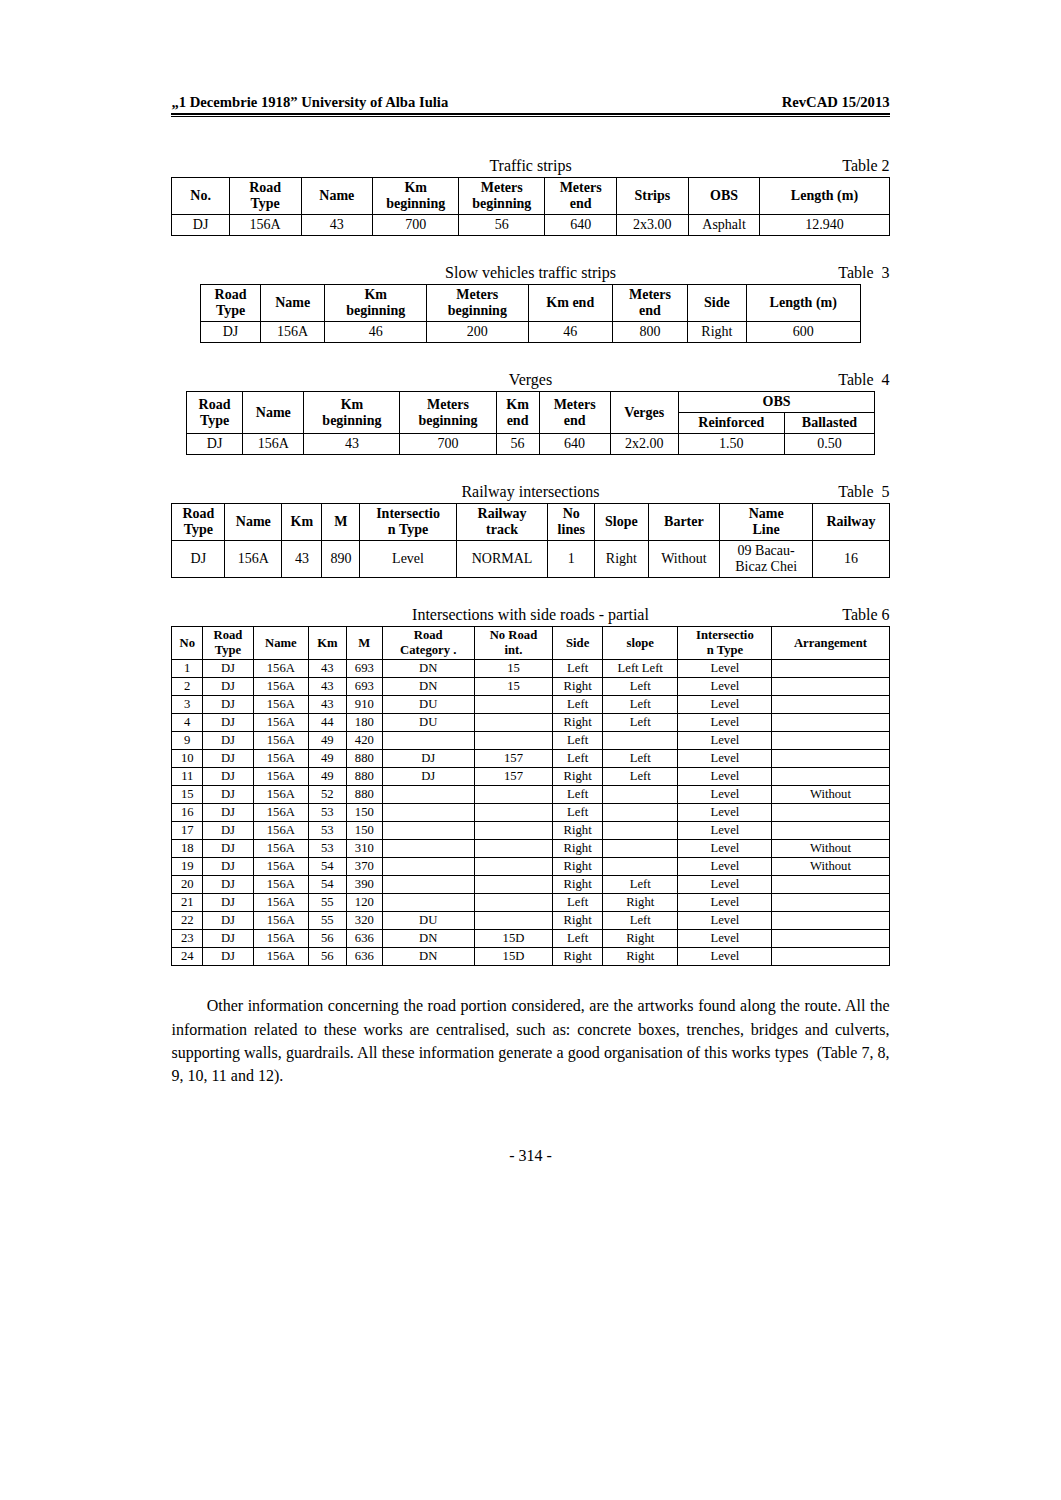„1 Decembrie 1918” University of Alba Iulia
RevCAD 15/2013
Traffic strips
Table 2
| No. | Road Type | Name | Km beginning | Meters beginning | Meters end | Strips | OBS | Length (m) |
| --- | --- | --- | --- | --- | --- | --- | --- | --- |
| DJ | 156A | 43 | 700 | 56 | 640 | 2x3.00 | Asphalt | 12.940 |
Slow vehicles traffic strips
Table 3
| Road Type | Name | Km beginning | Meters beginning | Km end | Meters end | Side | Length (m) |
| --- | --- | --- | --- | --- | --- | --- | --- |
| DJ | 156A | 46 | 200 | 46 | 800 | Right | 600 |
Verges
Table 4
| Road Type | Name | Km beginning | Meters beginning | Km end | Meters end | Verges | OBS |
| --- | --- | --- | --- | --- | --- | --- | --- |
| Reinforced | Ballasted |
| DJ | 156A | 43 | 700 | 56 | 640 | 2x2.00 | 1.50 | 0.50 |
Railway intersections
Table 5
| Road Type | Name | Km | M | Intersectio n Type | Railway track | No lines | Slope | Barter | Name Line | Railway |
| --- | --- | --- | --- | --- | --- | --- | --- | --- | --- | --- |
| DJ | 156A | 43 | 890 | Level | NORMAL | 1 | Right | Without | 09 Bacau- Bicaz Chei | 16 |
Intersections with side roads - partial
Table 6
| No | Road Type | Name | Km | M | Road Category . | No Road int. | Side | slope | Intersectio n Type | Arrangement |
| --- | --- | --- | --- | --- | --- | --- | --- | --- | --- | --- |
| 1 | DJ | 156A | 43 | 693 | DN | 15 | Left | Left Left | Level | |
| 2 | DJ | 156A | 43 | 693 | DN | 15 | Right | Left | Level | |
| 3 | DJ | 156A | 43 | 910 | DU | | Left | Left | Level | |
| 4 | DJ | 156A | 44 | 180 | DU | | Right | Left | Level | |
| 9 | DJ | 156A | 49 | 420 | | | Left | | Level | |
| 10 | DJ | 156A | 49 | 880 | DJ | 157 | Left | Left | Level | |
| 11 | DJ | 156A | 49 | 880 | DJ | 157 | Right | Left | Level | |
| 15 | DJ | 156A | 52 | 880 | | | Left | | Level | Without |
| 16 | DJ | 156A | 53 | 150 | | | Left | | Level | |
| 17 | DJ | 156A | 53 | 150 | | | Right | | Level | |
| 18 | DJ | 156A | 53 | 310 | | | Right | | Level | Without |
| 19 | DJ | 156A | 54 | 370 | | | Right | | Level | Without |
| 20 | DJ | 156A | 54 | 390 | | | Right | Left | Level | |
| 21 | DJ | 156A | 55 | 120 | | | Left | Right | Level | |
| 22 | DJ | 156A | 55 | 320 | DU | | Right | Left | Level | |
| 23 | DJ | 156A | 56 | 636 | DN | 15D | Left | Right | Level | |
| 24 | DJ | 156A | 56 | 636 | DN | 15D | Right | Right | Level | |
Other information concerning the road portion considered, are the artworks found along the route. All the information related to these works are centralised, such as: concrete boxes, trenches, bridges and culverts, supporting walls, guardrails. All these information generate a good organisation of this works types (Table 7, 8, 9, 10, 11 and 12).
- 314 -